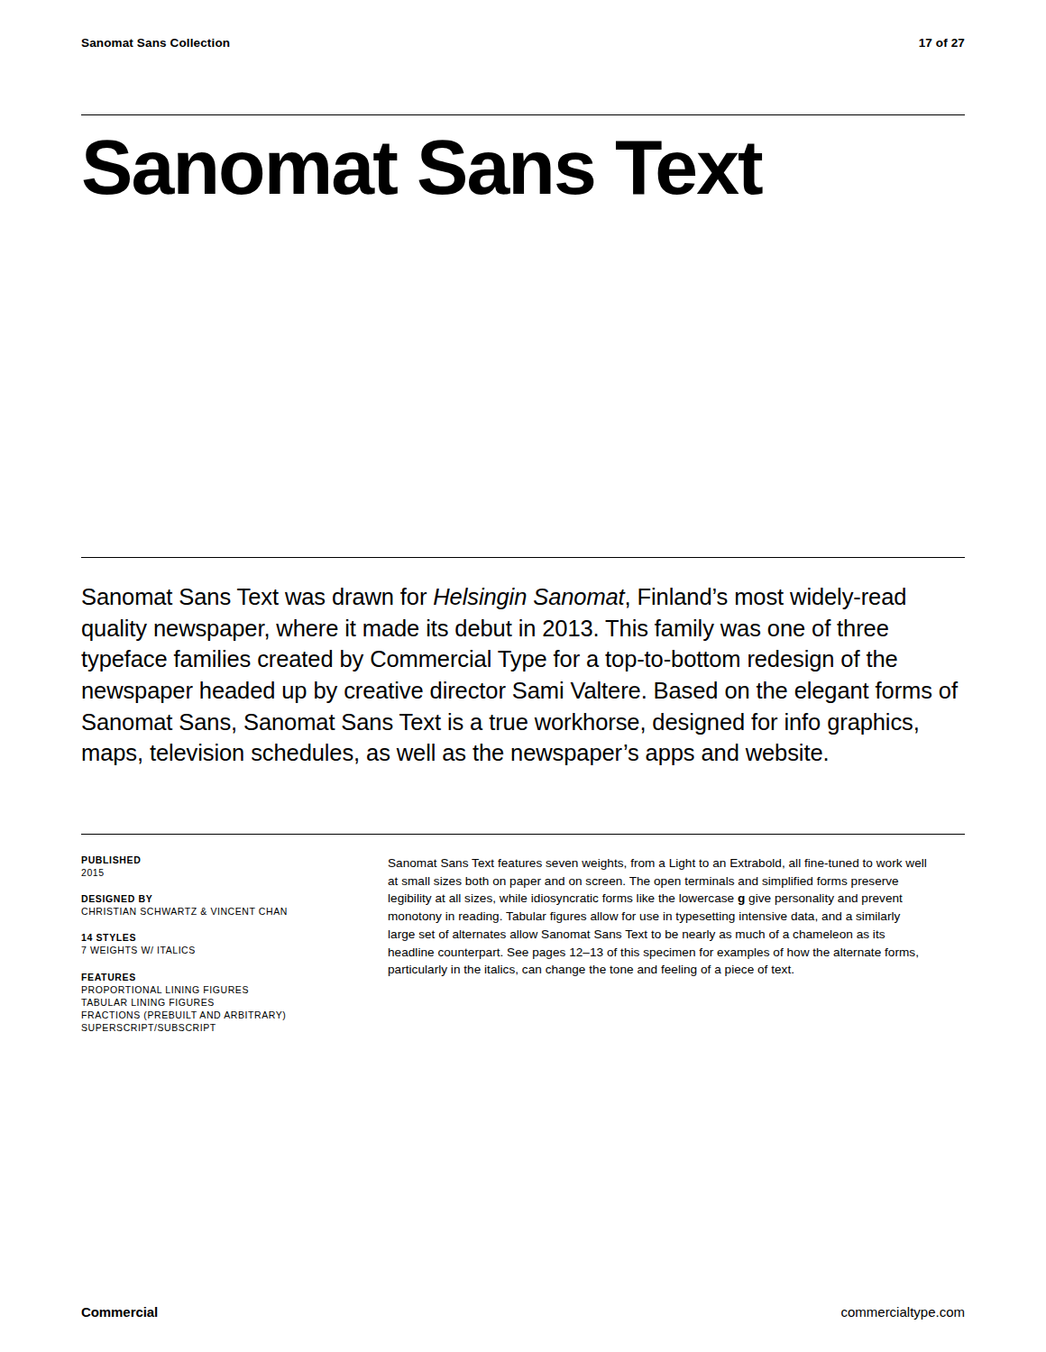Sanomat Sans Collection
17 of 27
Sanomat Sans Text
Sanomat Sans Text was drawn for Helsingin Sanomat, Finland’s most widely-read quality newspaper, where it made its debut in 2013. This family was one of three typeface families created by Commercial Type for a top-to-bottom redesign of the newspaper headed up by creative director Sami Valtere. Based on the elegant forms of Sanomat Sans, Sanomat Sans Text is a true workhorse, designed for info graphics, maps, television schedules, as well as the newspaper’s apps and website.
Published
2015
Designed by
Christian Schwartz & Vincent Chan
14 styles
7 weights w/ italics
Features
Proportional lining figures
Tabular lining figures
Fractions (prebuilt and arbitrary)
Superscript/subscript
Sanomat Sans Text features seven weights, from a Light to an Extrabold, all fine-tuned to work well at small sizes both on paper and on screen. The open terminals and simplified forms preserve legibility at all sizes, while idiosyncratic forms like the lowercase g give personality and prevent monotony in reading. Tabular figures allow for use in typesetting intensive data, and a similarly large set of alternates allow Sanomat Sans Text to be nearly as much of a chameleon as its headline counterpart. See pages 12–13 of this specimen for examples of how the alternate forms, particularly in the italics, can change the tone and feeling of a piece of text.
Commercial
commercialtype.com